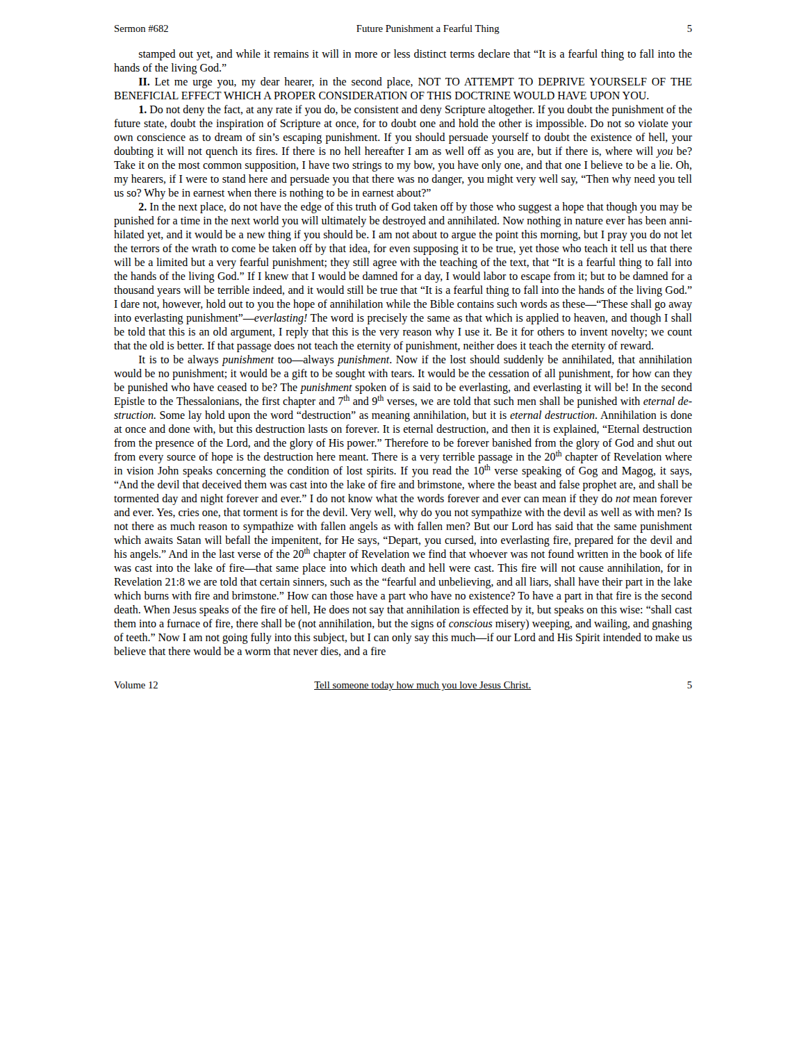Sermon #682 Future Punishment a Fearful Thing 5
stamped out yet, and while it remains it will in more or less distinct terms declare that “It is a fearful thing to fall into the hands of the living God.”
II. Let me urge you, my dear hearer, in the second place, NOT TO ATTEMPT TO DEPRIVE YOURSELF OF THE BENEFICIAL EFFECT WHICH A PROPER CONSIDERATION OF THIS DOCTRINE WOULD HAVE UPON YOU.
1. Do not deny the fact, at any rate if you do, be consistent and deny Scripture altogether. If you doubt the punishment of the future state, doubt the inspiration of Scripture at once, for to doubt one and hold the other is impossible. Do not so violate your own conscience as to dream of sin’s escaping punishment. If you should persuade yourself to doubt the existence of hell, your doubting it will not quench its fires. If there is no hell hereafter I am as well off as you are, but if there is, where will you be? Take it on the most common supposition, I have two strings to my bow, you have only one, and that one I believe to be a lie. Oh, my hearers, if I were to stand here and persuade you that there was no danger, you might very well say, “Then why need you tell us so? Why be in earnest when there is nothing to be in earnest about?”
2. In the next place, do not have the edge of this truth of God taken off by those who suggest a hope that though you may be punished for a time in the next world you will ultimately be destroyed and annihilated. Now nothing in nature ever has been annihilated yet, and it would be a new thing if you should be. I am not about to argue the point this morning, but I pray you do not let the terrors of the wrath to come be taken off by that idea, for even supposing it to be true, yet those who teach it tell us that there will be a limited but a very fearful punishment; they still agree with the teaching of the text, that “It is a fearful thing to fall into the hands of the living God.” If I knew that I would be damned for a day, I would labor to escape from it; but to be damned for a thousand years will be terrible indeed, and it would still be true that “It is a fearful thing to fall into the hands of the living God.” I dare not, however, hold out to you the hope of annihilation while the Bible contains such words as these—“These shall go away into everlasting punishment”—everlasting! The word is precisely the same as that which is applied to heaven, and though I shall be told that this is an old argument, I reply that this is the very reason why I use it. Be it for others to invent novelty; we count that the old is better. If that passage does not teach the eternity of punishment, neither does it teach the eternity of reward.
It is to be always punishment too—always punishment. Now if the lost should suddenly be annihilated, that annihilation would be no punishment; it would be a gift to be sought with tears. It would be the cessation of all punishment, for how can they be punished who have ceased to be? The punishment spoken of is said to be everlasting, and everlasting it will be! In the second Epistle to the Thessalonians, the first chapter and 7th and 9th verses, we are told that such men shall be punished with eternal destruction. Some lay hold upon the word “destruction” as meaning annihilation, but it is eternal destruction. Annihilation is done at once and done with, but this destruction lasts on forever. It is eternal destruction, and then it is explained, “Eternal destruction from the presence of the Lord, and the glory of His power.” Therefore to be forever banished from the glory of God and shut out from every source of hope is the destruction here meant. There is a very terrible passage in the 20th chapter of Revelation where in vision John speaks concerning the condition of lost spirits. If you read the 10th verse speaking of Gog and Magog, it says, “And the devil that deceived them was cast into the lake of fire and brimstone, where the beast and false prophet are, and shall be tormented day and night forever and ever.” I do not know what the words forever and ever can mean if they do not mean forever and ever. Yes, cries one, that torment is for the devil. Very well, why do you not sympathize with the devil as well as with men? Is not there as much reason to sympathize with fallen angels as with fallen men? But our Lord has said that the same punishment which awaits Satan will befall the impenitent, for He says, “Depart, you cursed, into everlasting fire, prepared for the devil and his angels.” And in the last verse of the 20th chapter of Revelation we find that whoever was not found written in the book of life was cast into the lake of fire—that same place into which death and hell were cast. This fire will not cause annihilation, for in Revelation 21:8 we are told that certain sinners, such as the “fearful and unbelieving, and all liars, shall have their part in the lake which burns with fire and brimstone.” How can those have a part who have no existence? To have a part in that fire is the second death. When Jesus speaks of the fire of hell, He does not say that annihilation is effected by it, but speaks on this wise: “shall cast them into a furnace of fire, there shall be (not annihilation, but the signs of conscious misery) weeping, and wailing, and gnashing of teeth.” Now I am not going fully into this subject, but I can only say this much—if our Lord and His Spirit intended to make us believe that there would be a worm that never dies, and a fire
Volume 12 Tell someone today how much you love Jesus Christ. 5